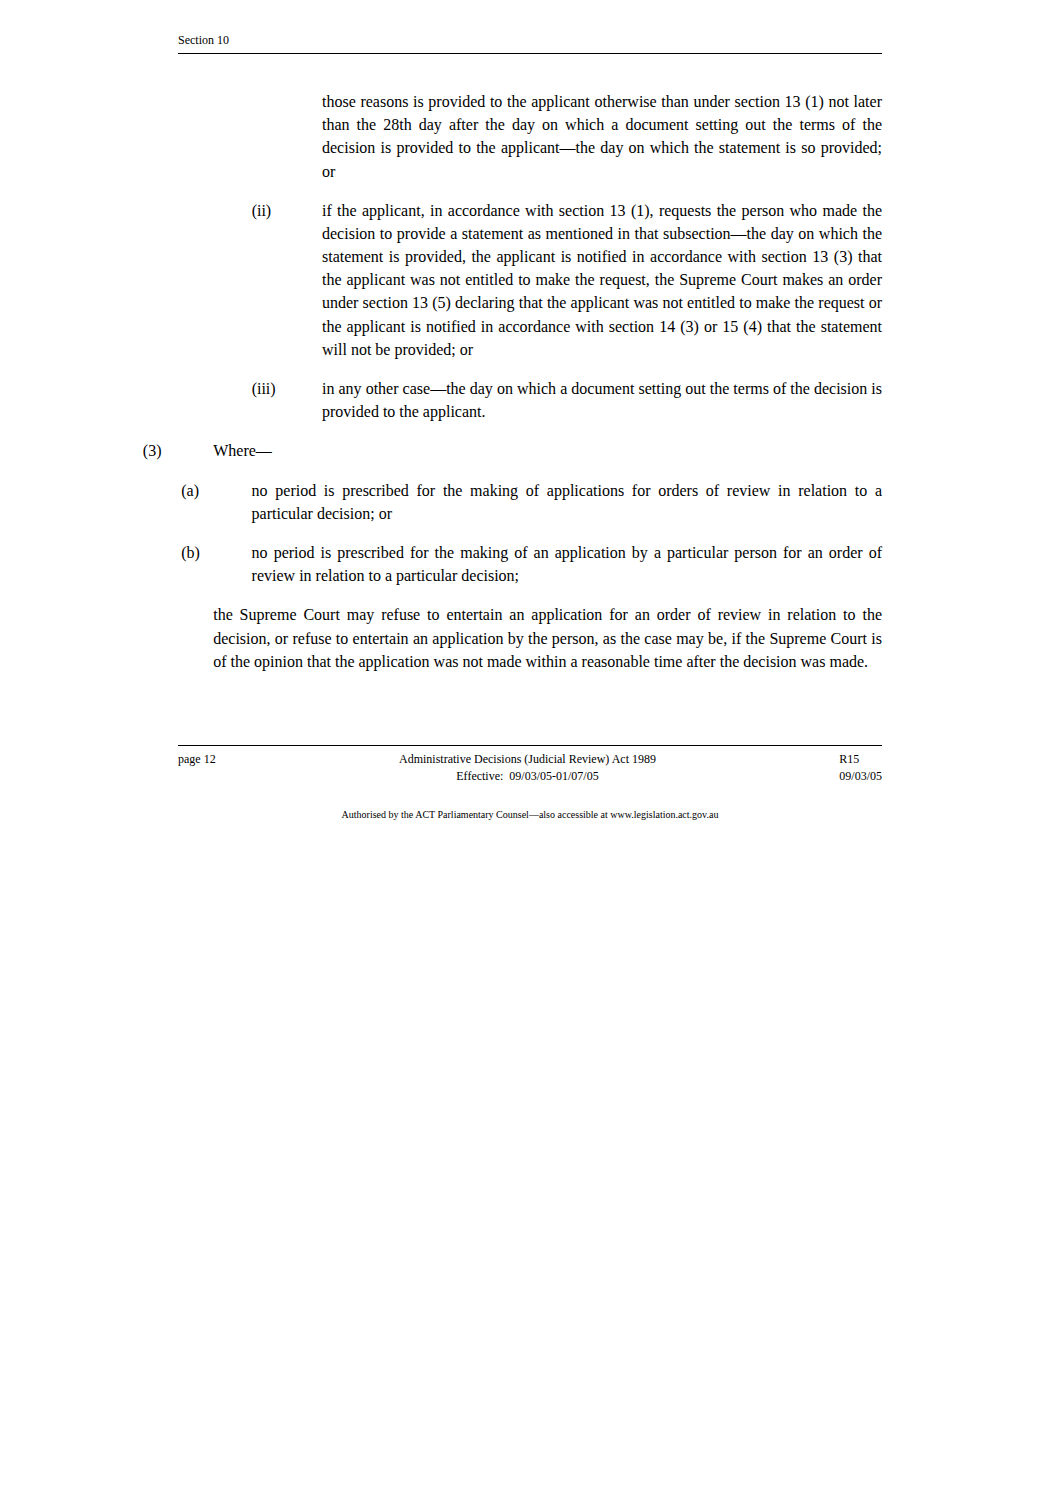Section 10
those reasons is provided to the applicant otherwise than under section 13 (1) not later than the 28th day after the day on which a document setting out the terms of the decision is provided to the applicant—the day on which the statement is so provided; or
(ii) if the applicant, in accordance with section 13 (1), requests the person who made the decision to provide a statement as mentioned in that subsection—the day on which the statement is provided, the applicant is notified in accordance with section 13 (3) that the applicant was not entitled to make the request, the Supreme Court makes an order under section 13 (5) declaring that the applicant was not entitled to make the request or the applicant is notified in accordance with section 14 (3) or 15 (4) that the statement will not be provided; or
(iii) in any other case—the day on which a document setting out the terms of the decision is provided to the applicant.
(3) Where—
(a) no period is prescribed for the making of applications for orders of review in relation to a particular decision; or
(b) no period is prescribed for the making of an application by a particular person for an order of review in relation to a particular decision;
the Supreme Court may refuse to entertain an application for an order of review in relation to the decision, or refuse to entertain an application by the person, as the case may be, if the Supreme Court is of the opinion that the application was not made within a reasonable time after the decision was made.
page 12
Administrative Decisions (Judicial Review) Act 1989
Effective: 09/03/05-01/07/05
R15
09/03/05
Authorised by the ACT Parliamentary Counsel—also accessible at www.legislation.act.gov.au